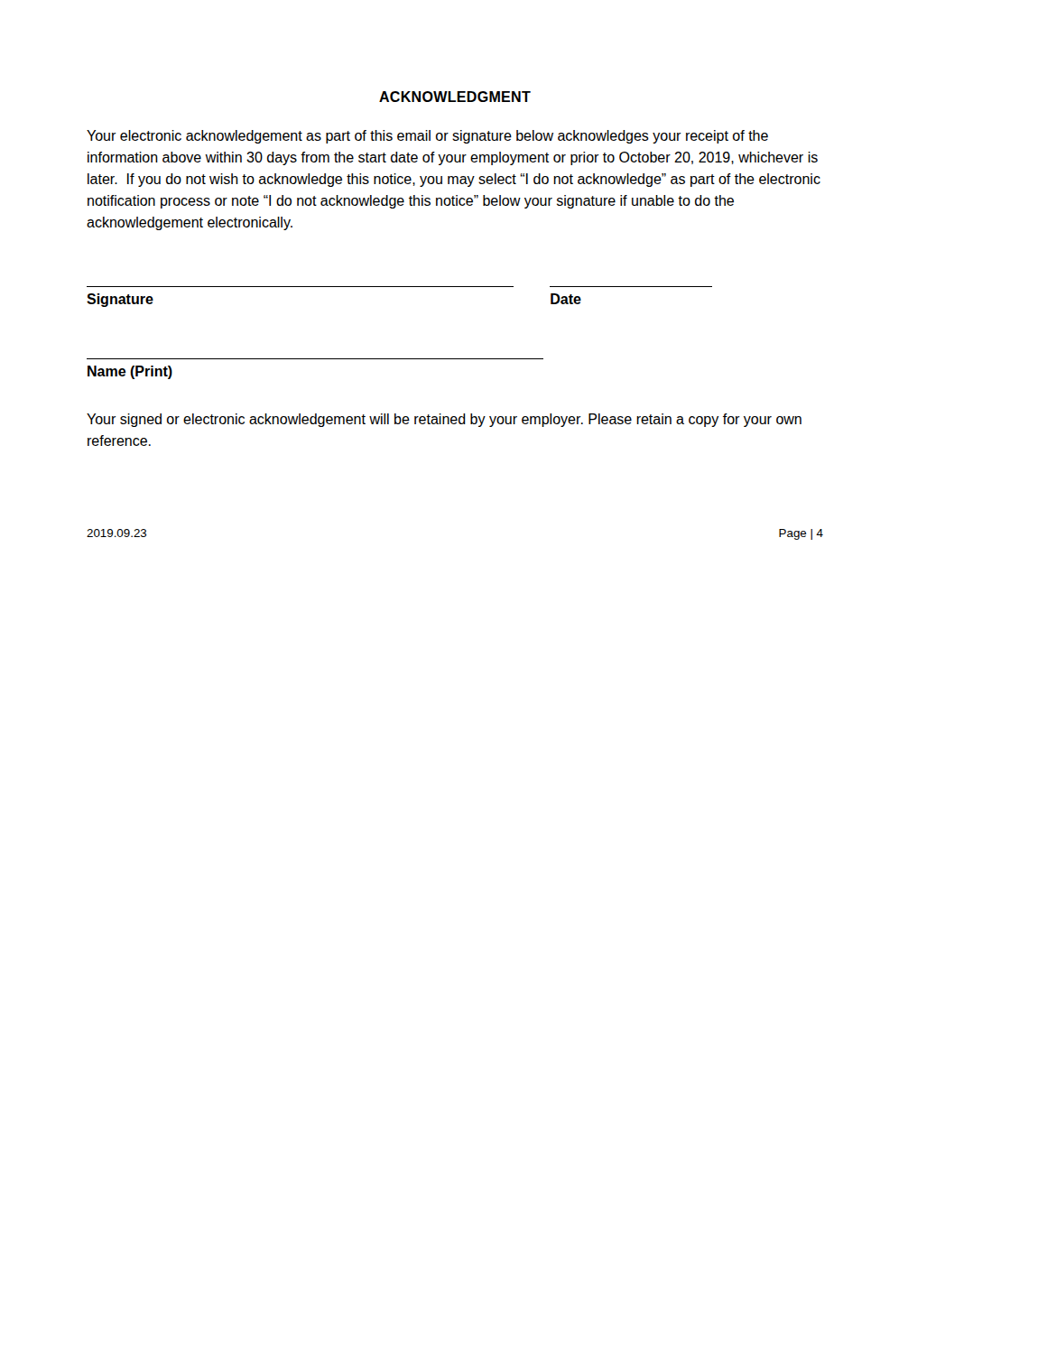ACKNOWLEDGMENT
Your electronic acknowledgement as part of this email or signature below acknowledges your receipt of the information above within 30 days from the start date of your employment or prior to October 20, 2019, whichever is later. If you do not wish to acknowledge this notice, you may select “I do not acknowledge” as part of the electronic notification process or note “I do not acknowledge this notice” below your signature if unable to do the acknowledgement electronically.
Signature
Date
Name (Print)
Your signed or electronic acknowledgement will be retained by your employer. Please retain a copy for your own reference.
2019.09.23 Page | 4